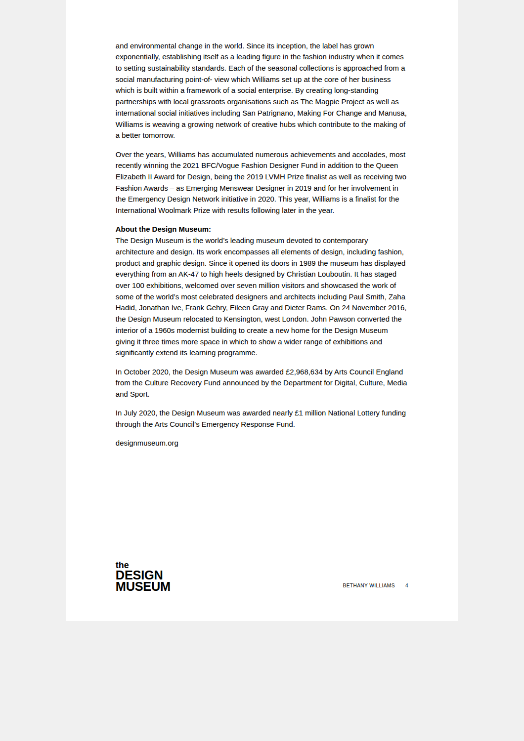and environmental change in the world. Since its inception, the label has grown exponentially, establishing itself as a leading figure in the fashion industry when it comes to setting sustainability standards. Each of the seasonal collections is approached from a social manufacturing point-of- view which Williams set up at the core of her business which is built within a framework of a social enterprise. By creating long-standing partnerships with local grassroots organisations such as The Magpie Project as well as international social initiatives including San Patrignano, Making For Change and Manusa, Williams is weaving a growing network of creative hubs which contribute to the making of a better tomorrow.
Over the years, Williams has accumulated numerous achievements and accolades, most recently winning the 2021 BFC/Vogue Fashion Designer Fund in addition to the Queen Elizabeth II Award for Design, being the 2019 LVMH Prize finalist as well as receiving two Fashion Awards – as Emerging Menswear Designer in 2019 and for her involvement in the Emergency Design Network initiative in 2020. This year, Williams is a finalist for the International Woolmark Prize with results following later in the year.
About the Design Museum:
The Design Museum is the world’s leading museum devoted to contemporary architecture and design. Its work encompasses all elements of design, including fashion, product and graphic design. Since it opened its doors in 1989 the museum has displayed everything from an AK-47 to high heels designed by Christian Louboutin. It has staged over 100 exhibitions, welcomed over seven million visitors and showcased the work of some of the world’s most celebrated designers and architects including Paul Smith, Zaha Hadid, Jonathan Ive, Frank Gehry, Eileen Gray and Dieter Rams. On 24 November 2016, the Design Museum relocated to Kensington, west London. John Pawson converted the interior of a 1960s modernist building to create a new home for the Design Museum giving it three times more space in which to show a wider range of exhibitions and significantly extend its learning programme.
In October 2020, the Design Museum was awarded £2,968,634 by Arts Council England from the Culture Recovery Fund announced by the Department for Digital, Culture, Media and Sport.
In July 2020, the Design Museum was awarded nearly £1 million National Lottery funding through the Arts Council’s Emergency Response Fund.
designmuseum.org
the DESIGN
MUSEUM
BETHANY WILLIAMS4